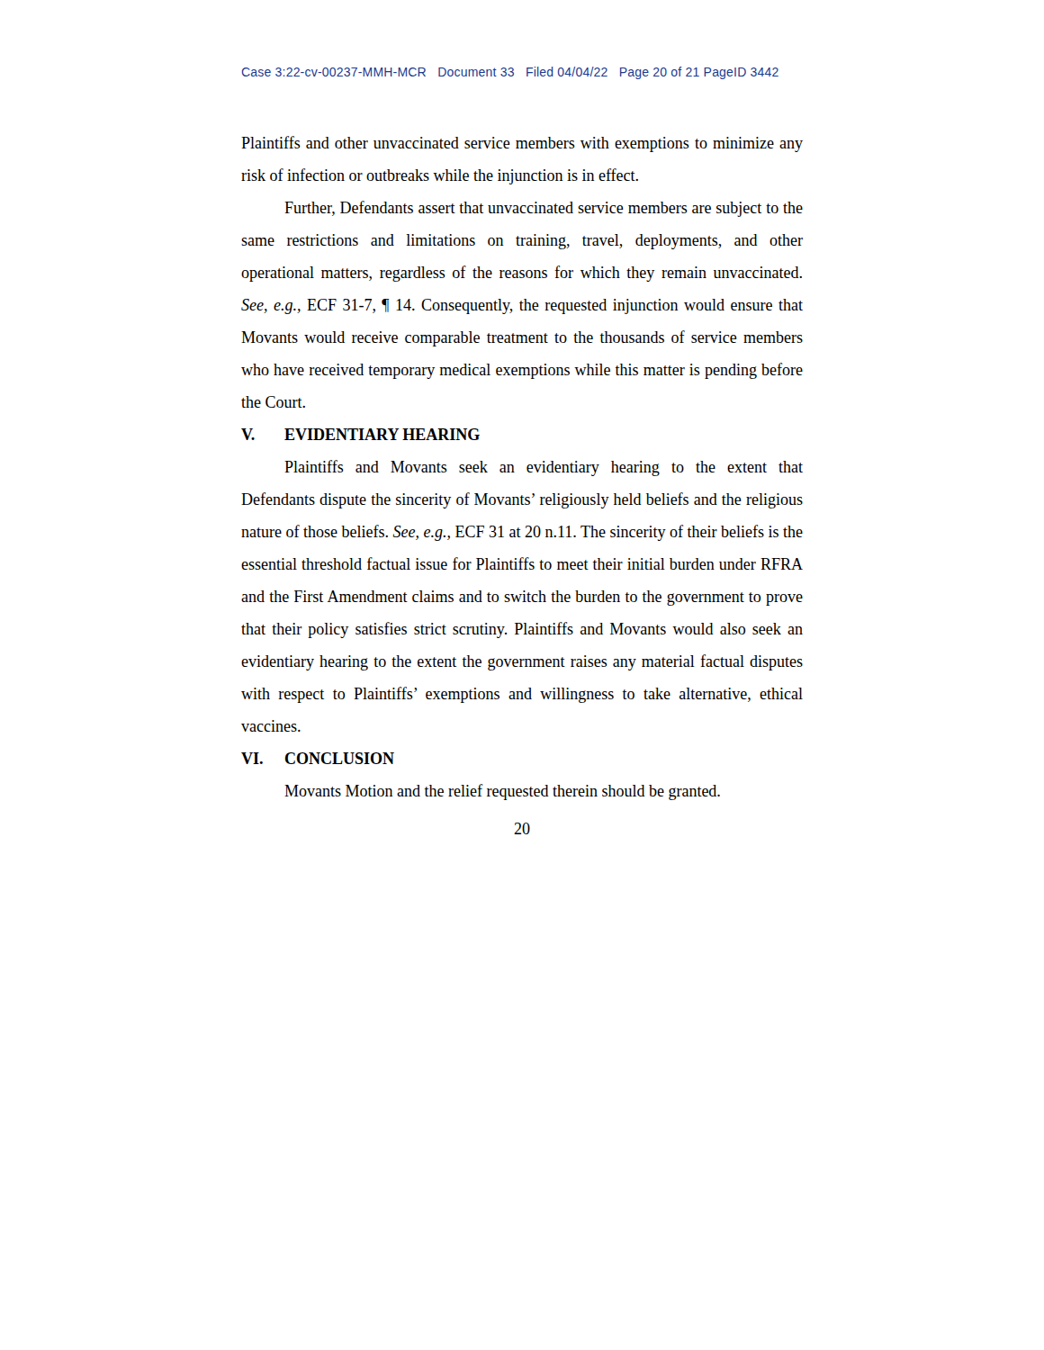Case 3:22-cv-00237-MMH-MCR Document 33 Filed 04/04/22 Page 20 of 21 PageID 3442
Plaintiffs and other unvaccinated service members with exemptions to minimize any risk of infection or outbreaks while the injunction is in effect.
Further, Defendants assert that unvaccinated service members are subject to the same restrictions and limitations on training, travel, deployments, and other operational matters, regardless of the reasons for which they remain unvaccinated. See, e.g., ECF 31-7, ¶ 14. Consequently, the requested injunction would ensure that Movants would receive comparable treatment to the thousands of service members who have received temporary medical exemptions while this matter is pending before the Court.
V. EVIDENTIARY HEARING
Plaintiffs and Movants seek an evidentiary hearing to the extent that Defendants dispute the sincerity of Movants’ religiously held beliefs and the religious nature of those beliefs. See, e.g., ECF 31 at 20 n.11. The sincerity of their beliefs is the essential threshold factual issue for Plaintiffs to meet their initial burden under RFRA and the First Amendment claims and to switch the burden to the government to prove that their policy satisfies strict scrutiny. Plaintiffs and Movants would also seek an evidentiary hearing to the extent the government raises any material factual disputes with respect to Plaintiffs’ exemptions and willingness to take alternative, ethical vaccines.
VI. CONCLUSION
Movants Motion and the relief requested therein should be granted.
20